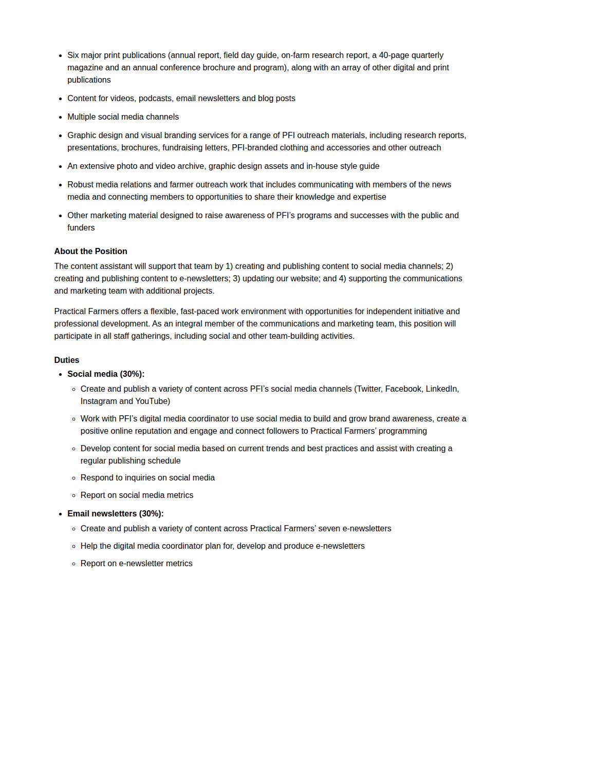Six major print publications (annual report, field day guide, on-farm research report, a 40-page quarterly magazine and an annual conference brochure and program), along with an array of other digital and print publications
Content for videos, podcasts, email newsletters and blog posts
Multiple social media channels
Graphic design and visual branding services for a range of PFI outreach materials, including research reports, presentations, brochures, fundraising letters, PFI-branded clothing and accessories and other outreach
An extensive photo and video archive, graphic design assets and in-house style guide
Robust media relations and farmer outreach work that includes communicating with members of the news media and connecting members to opportunities to share their knowledge and expertise
Other marketing material designed to raise awareness of PFI’s programs and successes with the public and funders
About the Position
The content assistant will support that team by 1) creating and publishing content to social media channels; 2) creating and publishing content to e-newsletters; 3) updating our website; and 4) supporting the communications and marketing team with additional projects.
Practical Farmers offers a flexible, fast-paced work environment with opportunities for independent initiative and professional development. As an integral member of the communications and marketing team, this position will participate in all staff gatherings, including social and other team-building activities.
Duties
Social media (30%):
Create and publish a variety of content across PFI’s social media channels (Twitter, Facebook, LinkedIn, Instagram and YouTube)
Work with PFI’s digital media coordinator to use social media to build and grow brand awareness, create a positive online reputation and engage and connect followers to Practical Farmers’ programming
Develop content for social media based on current trends and best practices and assist with creating a regular publishing schedule
Respond to inquiries on social media
Report on social media metrics
Email newsletters (30%):
Create and publish a variety of content across Practical Farmers’ seven e-newsletters
Help the digital media coordinator plan for, develop and produce e-newsletters
Report on e-newsletter metrics